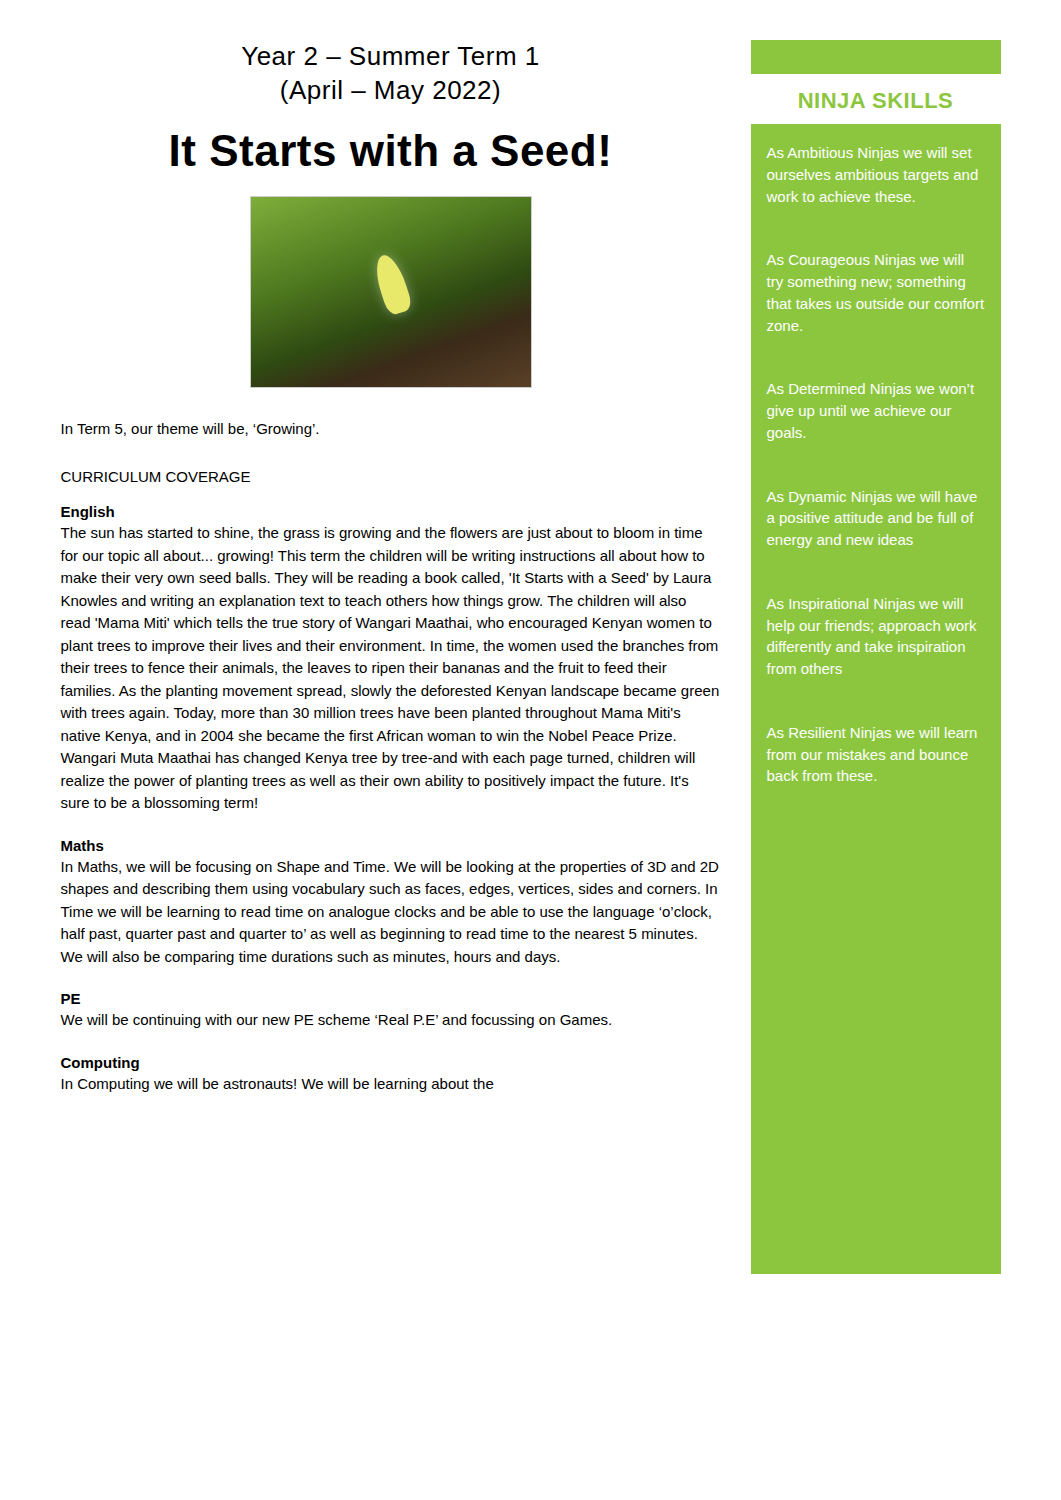Year 2 – Summer Term 1
(April – May 2022)
It Starts with a Seed!
In Term 5, our theme will be, ‘Growing’.
CURRICULUM COVERAGE
English
The sun has started to shine, the grass is growing and the flowers are just about to bloom in time for our topic all about... growing! This term the children will be writing instructions all about how to make their very own seed balls. They will be reading a book called, 'It Starts with a Seed' by Laura Knowles and writing an explanation text to teach others how things grow. The children will also read 'Mama Miti' which tells the true story of Wangari Maathai, who encouraged Kenyan women to plant trees to improve their lives and their environment. In time, the women used the branches from their trees to fence their animals, the leaves to ripen their bananas and the fruit to feed their families. As the planting movement spread, slowly the deforested Kenyan landscape became green with trees again. Today, more than 30 million trees have been planted throughout Mama Miti's native Kenya, and in 2004 she became the first African woman to win the Nobel Peace Prize. Wangari Muta Maathai has changed Kenya tree by tree-and with each page turned, children will realize the power of planting trees as well as their own ability to positively impact the future. It's sure to be a blossoming term!
Maths
In Maths, we will be focusing on Shape and Time. We will be looking at the properties of 3D and 2D shapes and describing them using vocabulary such as faces, edges, vertices, sides and corners. In Time we will be learning to read time on analogue clocks and be able to use the language ‘o’clock, half past, quarter past and quarter to’ as well as beginning to read time to the nearest 5 minutes. We will also be comparing time durations such as minutes, hours and days.
PE
We will be continuing with our new PE scheme ‘Real P.E’ and focussing on Games.
Computing
In Computing we will be astronauts! We will be learning about the
NINJA SKILLS
As Ambitious Ninjas we will set ourselves ambitious targets and work to achieve these.
As Courageous Ninjas we will try something new; something that takes us outside our comfort zone.
As Determined Ninjas we won’t give up until we achieve our goals.
As Dynamic Ninjas we will have a positive attitude and be full of energy and new ideas
As Inspirational Ninjas we will help our friends; approach work differently and take inspiration from others
As Resilient Ninjas we will learn from our mistakes and bounce back from these.